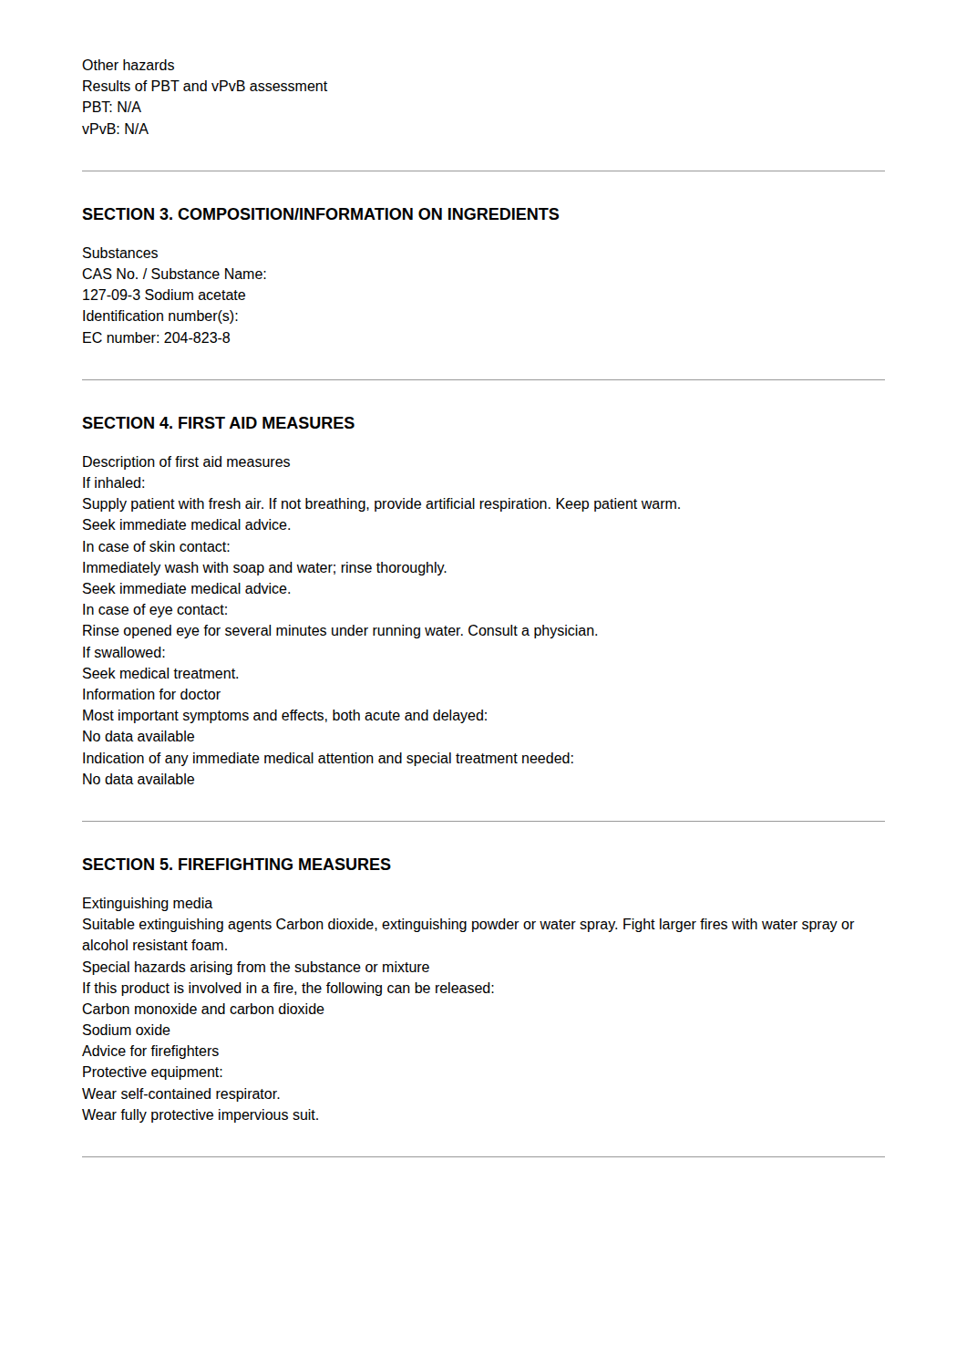Other hazards
Results of PBT and vPvB assessment
PBT: N/A
vPvB: N/A
SECTION 3. COMPOSITION/INFORMATION ON INGREDIENTS
Substances
CAS No. / Substance Name:
127-09-3 Sodium acetate
Identification number(s):
EC number: 204-823-8
SECTION 4. FIRST AID MEASURES
Description of first aid measures
If inhaled:
Supply patient with fresh air. If not breathing, provide artificial respiration. Keep patient warm.
Seek immediate medical advice.
In case of skin contact:
Immediately wash with soap and water; rinse thoroughly.
Seek immediate medical advice.
In case of eye contact:
Rinse opened eye for several minutes under running water. Consult a physician.
If swallowed:
Seek medical treatment.
Information for doctor
Most important symptoms and effects, both acute and delayed:
No data available
Indication of any immediate medical attention and special treatment needed:
No data available
SECTION 5. FIREFIGHTING MEASURES
Extinguishing media
Suitable extinguishing agents Carbon dioxide, extinguishing powder or water spray. Fight larger fires with water spray or alcohol resistant foam.
Special hazards arising from the substance or mixture
If this product is involved in a fire, the following can be released:
Carbon monoxide and carbon dioxide
Sodium oxide
Advice for firefighters
Protective equipment:
Wear self-contained respirator.
Wear fully protective impervious suit.